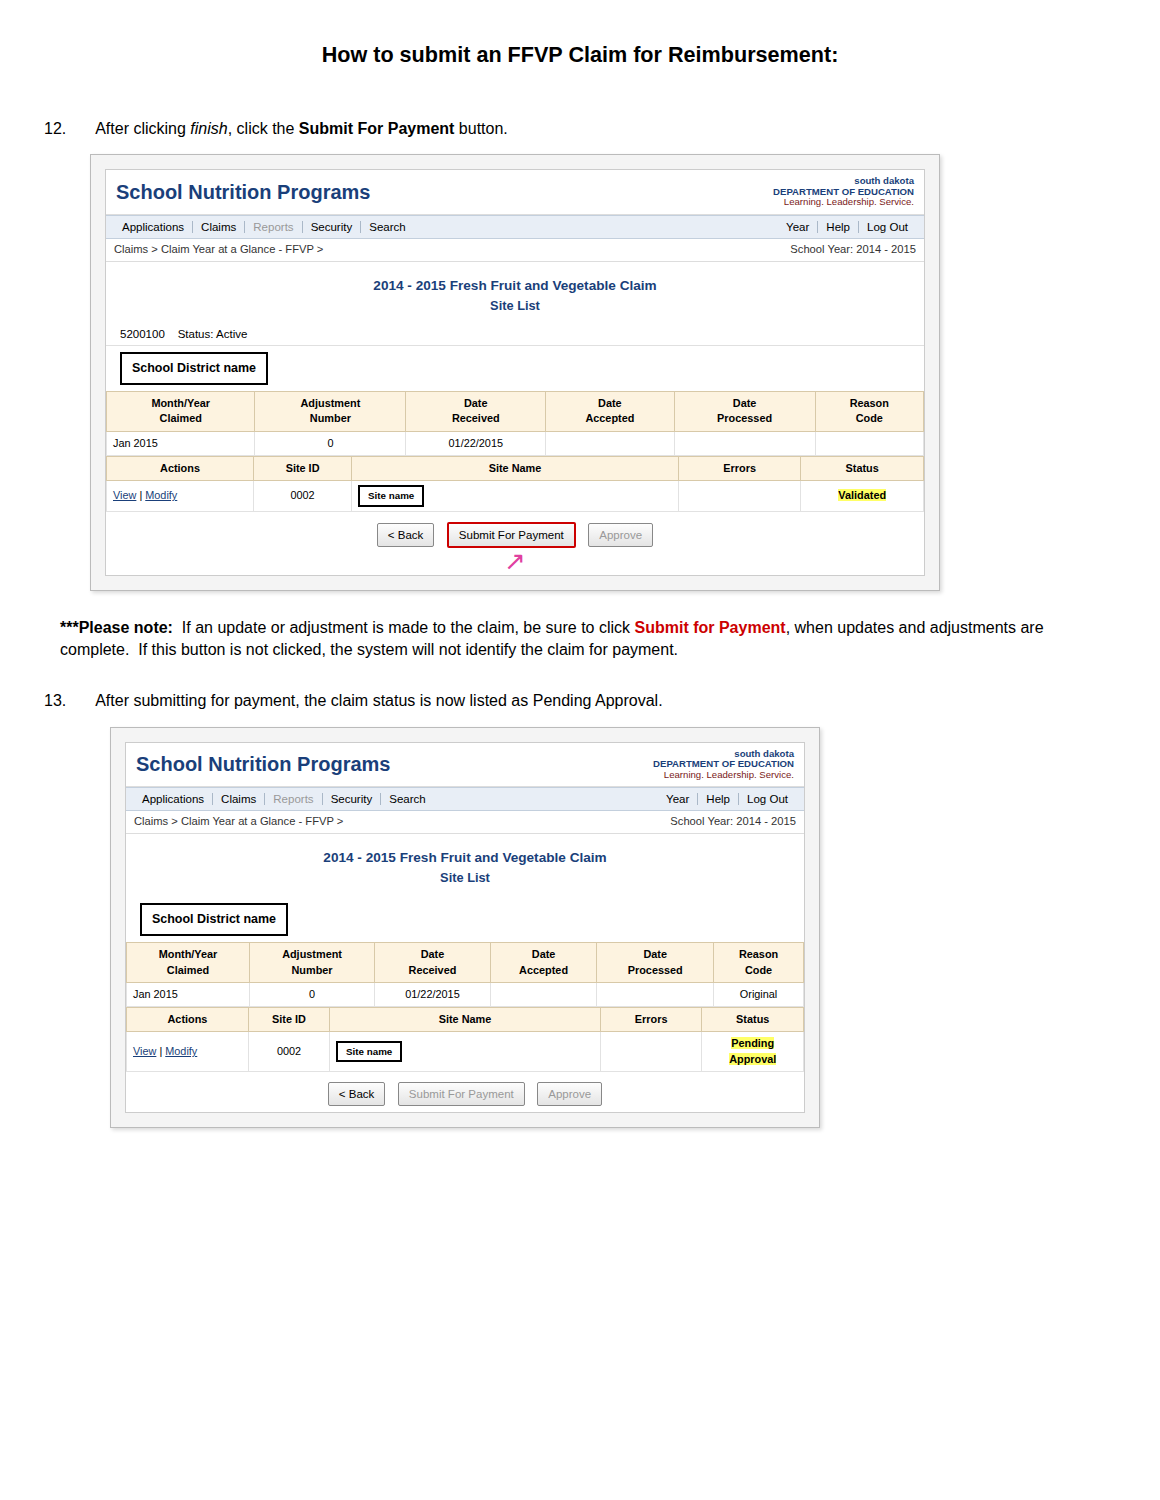How to submit an FFVP Claim for Reimbursement:
12. After clicking finish, click the Submit For Payment button.
School Nutrition Programs
south dakota
DEPARTMENT OF EDUCATION
Learning. Leadership. Service.
Applications Claims Reports Security Search
Year Help Log Out
Claims > Claim Year at a Glance - FFVP >
School Year: 2014 - 2015
2014 - 2015 Fresh Fruit and Vegetable Claim
Site List
5200100 Status: Active
School District name
| Month/Year Claimed | Adjustment Number | Date Received | Date Accepted | Date Processed | Reason Code |
| --- | --- | --- | --- | --- | --- |
| Jan 2015 | 0 | 01/22/2015 | | | |
| Actions | Site ID | Site Name | Errors | Status |
| --- | --- | --- | --- | --- |
| View / Modify | 0002 | Site name | | Validated |
< Back Submit For Payment Approve
↗
***Please note: If an update or adjustment is made to the claim, be sure to click Submit for Payment, when updates and adjustments are complete. If this button is not clicked, the system will not identify the claim for payment.
13. After submitting for payment, the claim status is now listed as Pending Approval.
School Nutrition Programs
south dakota
DEPARTMENT OF EDUCATION
Learning. Leadership. Service.
Applications Claims Reports Security Search
Year Help Log Out
Claims > Claim Year at a Glance - FFVP >
School Year: 2014 - 2015
2014 - 2015 Fresh Fruit and Vegetable Claim
Site List
School District name
| Month/Year Claimed | Adjustment Number | Date Received | Date Accepted | Date Processed | Reason Code |
| --- | --- | --- | --- | --- | --- |
| Jan 2015 | 0 | 01/22/2015 | | | Original |
| Actions | Site ID | Site Name | Errors | Status |
| --- | --- | --- | --- | --- |
| View / Modify | 0002 | Site name | | Pending Approval |
< Back Submit For Payment Approve